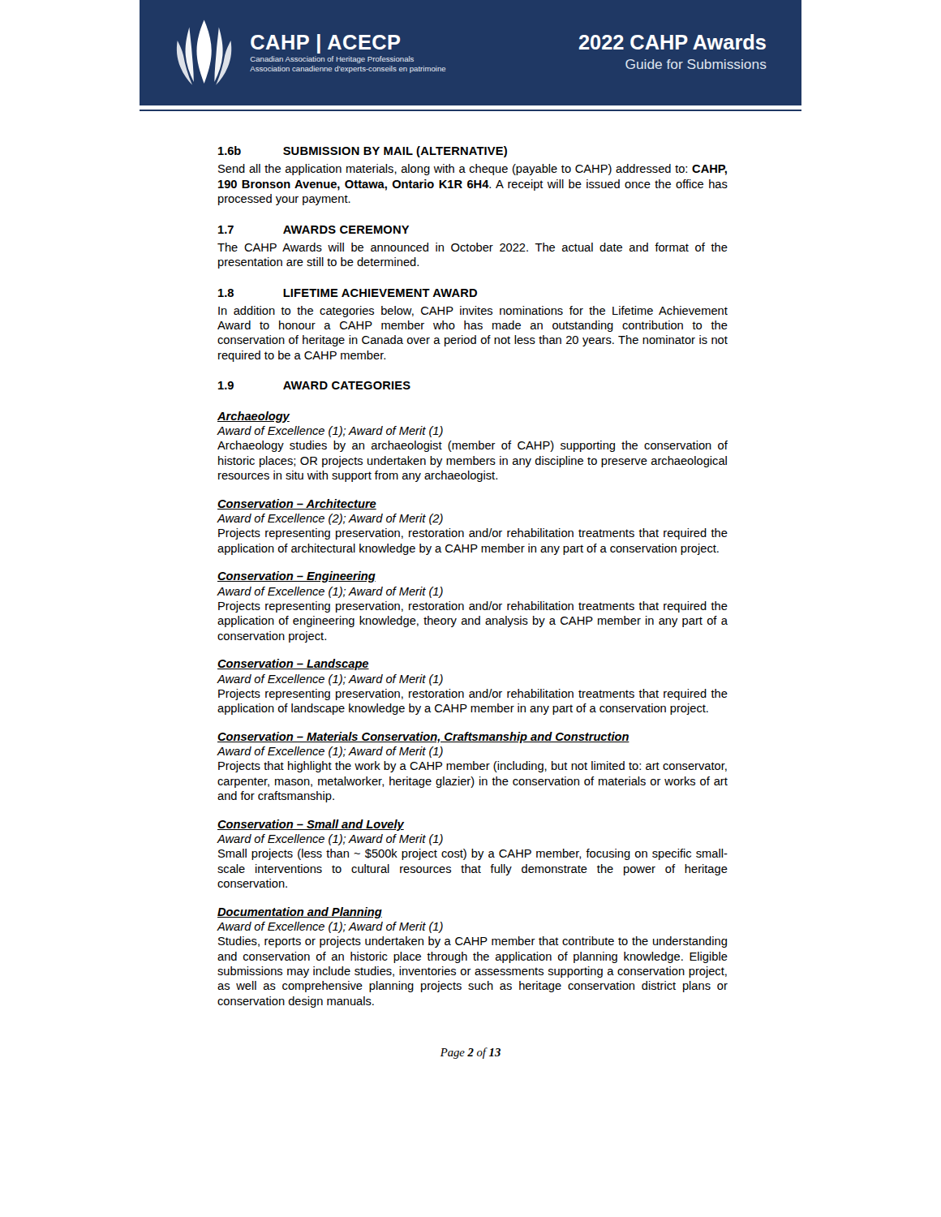CAHP | ACECP
Canadian Association of Heritage Professionals
Association canadienne d'experts-conseils en patrimoine
2022 CAHP Awards
Guide for Submissions
1.6b SUBMISSION BY MAIL (ALTERNATIVE)
Send all the application materials, along with a cheque (payable to CAHP) addressed to: CAHP, 190 Bronson Avenue, Ottawa, Ontario K1R 6H4. A receipt will be issued once the office has processed your payment.
1.7 AWARDS CEREMONY
The CAHP Awards will be announced in October 2022. The actual date and format of the presentation are still to be determined.
1.8 LIFETIME ACHIEVEMENT AWARD
In addition to the categories below, CAHP invites nominations for the Lifetime Achievement Award to honour a CAHP member who has made an outstanding contribution to the conservation of heritage in Canada over a period of not less than 20 years. The nominator is not required to be a CAHP member.
1.9 AWARD CATEGORIES
Archaeology
Award of Excellence (1); Award of Merit (1)
Archaeology studies by an archaeologist (member of CAHP) supporting the conservation of historic places; OR projects undertaken by members in any discipline to preserve archaeological resources in situ with support from any archaeologist.
Conservation – Architecture
Award of Excellence (2); Award of Merit (2)
Projects representing preservation, restoration and/or rehabilitation treatments that required the application of architectural knowledge by a CAHP member in any part of a conservation project.
Conservation – Engineering
Award of Excellence (1); Award of Merit (1)
Projects representing preservation, restoration and/or rehabilitation treatments that required the application of engineering knowledge, theory and analysis by a CAHP member in any part of a conservation project.
Conservation – Landscape
Award of Excellence (1); Award of Merit (1)
Projects representing preservation, restoration and/or rehabilitation treatments that required the application of landscape knowledge by a CAHP member in any part of a conservation project.
Conservation – Materials Conservation, Craftsmanship and Construction
Award of Excellence (1); Award of Merit (1)
Projects that highlight the work by a CAHP member (including, but not limited to: art conservator, carpenter, mason, metalworker, heritage glazier) in the conservation of materials or works of art and for craftsmanship.
Conservation – Small and Lovely
Award of Excellence (1); Award of Merit (1)
Small projects (less than ~ $500k project cost) by a CAHP member, focusing on specific small-scale interventions to cultural resources that fully demonstrate the power of heritage conservation.
Documentation and Planning
Award of Excellence (1); Award of Merit (1)
Studies, reports or projects undertaken by a CAHP member that contribute to the understanding and conservation of an historic place through the application of planning knowledge. Eligible submissions may include studies, inventories or assessments supporting a conservation project, as well as comprehensive planning projects such as heritage conservation district plans or conservation design manuals.
Page 2 of 13